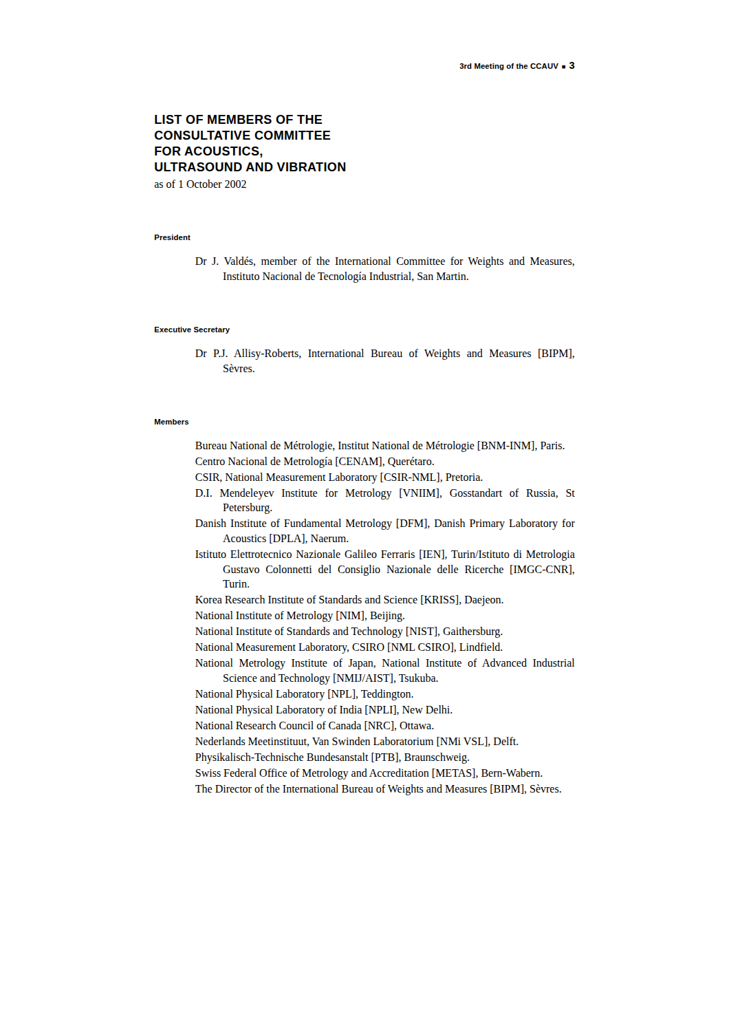3rd Meeting of the CCAUV ■ 3
List of members of the
Consultative Committee
for Acoustics,
Ultrasound and Vibration
as of 1 October 2002
President
Dr J. Valdés, member of the International Committee for Weights and Measures, Instituto Nacional de Tecnología Industrial, San Martin.
Executive Secretary
Dr P.J. Allisy-Roberts, International Bureau of Weights and Measures [BIPM], Sèvres.
Members
Bureau National de Métrologie, Institut National de Métrologie [BNM-INM], Paris.
Centro Nacional de Metrología [CENAM], Querétaro.
CSIR, National Measurement Laboratory [CSIR-NML], Pretoria.
D.I. Mendeleyev Institute for Metrology [VNIIM], Gosstandart of Russia, St Petersburg.
Danish Institute of Fundamental Metrology [DFM], Danish Primary Laboratory for Acoustics [DPLA], Naerum.
Istituto Elettrotecnico Nazionale Galileo Ferraris [IEN], Turin/Istituto di Metrologia Gustavo Colonnetti del Consiglio Nazionale delle Ricerche [IMGC-CNR], Turin.
Korea Research Institute of Standards and Science [KRISS], Daejeon.
National Institute of Metrology [NIM], Beijing.
National Institute of Standards and Technology [NIST], Gaithersburg.
National Measurement Laboratory, CSIRO [NML CSIRO], Lindfield.
National Metrology Institute of Japan, National Institute of Advanced Industrial Science and Technology [NMIJ/AIST], Tsukuba.
National Physical Laboratory [NPL], Teddington.
National Physical Laboratory of India [NPLI], New Delhi.
National Research Council of Canada [NRC], Ottawa.
Nederlands Meetinstituut, Van Swinden Laboratorium [NMi VSL], Delft.
Physikalisch-Technische Bundesanstalt [PTB], Braunschweig.
Swiss Federal Office of Metrology and Accreditation [METAS], Bern-Wabern.
The Director of the International Bureau of Weights and Measures [BIPM], Sèvres.